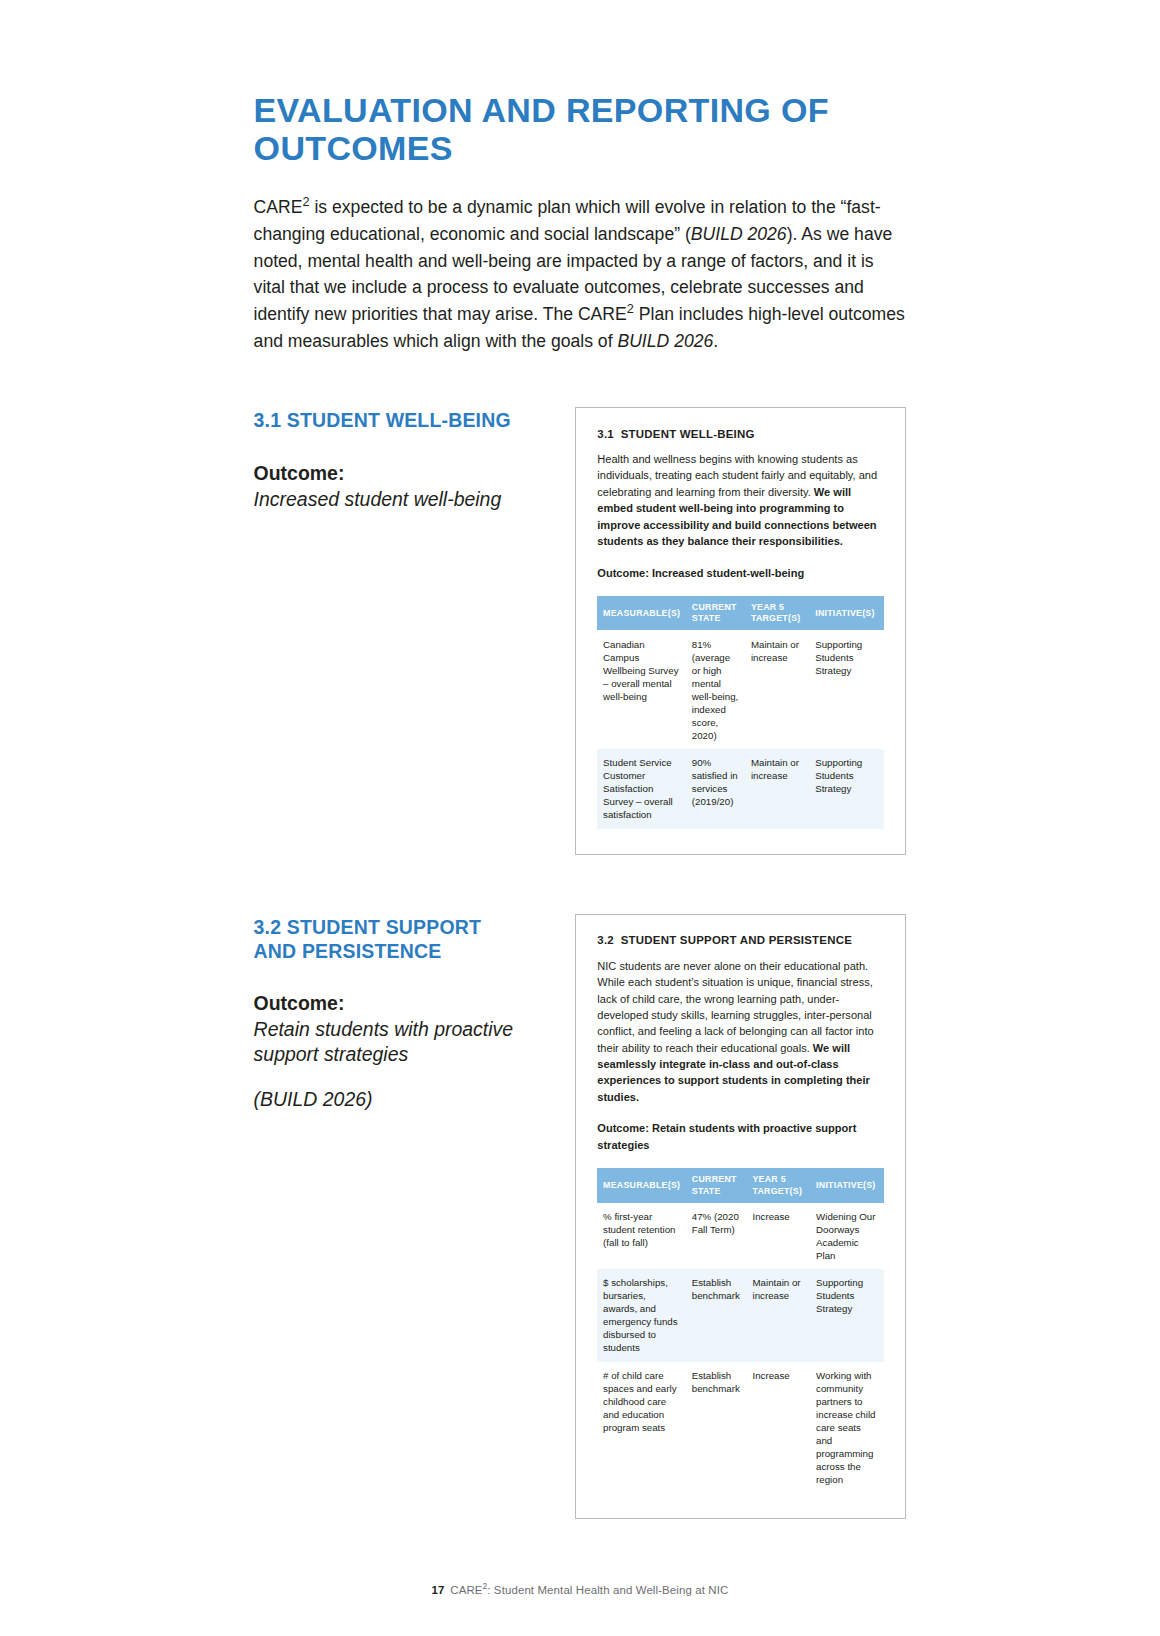Evaluation and Reporting of Outcomes
CARE2 is expected to be a dynamic plan which will evolve in relation to the “fast-changing educational, economic and social landscape” (BUILD 2026). As we have noted, mental health and well-being are impacted by a range of factors, and it is vital that we include a process to evaluate outcomes, celebrate successes and identify new priorities that may arise. The CARE2 Plan includes high-level outcomes and measurables which align with the goals of BUILD 2026.
3.1 Student Well-Being
Outcome:
Increased student well-being
3.1 Student Well-Being
Health and wellness begins with knowing students as individuals, treating each student fairly and equitably, and celebrating and learning from their diversity. We will embed student well-being into programming to improve accessibility and build connections between students as they balance their responsibilities.
Outcome: Increased student-well-being
| Measurable(s) | Current State | Year 5 Target(s) | Initiative(s) |
| --- | --- | --- | --- |
| Canadian Campus Wellbeing Survey – overall mental well-being | 81% (average or high mental well-being, indexed score, 2020) | Maintain or increase | Supporting Students Strategy |
| Student Service Customer Satisfaction Survey – overall satisfaction | 90% satisfied in services (2019/20) | Maintain or increase | Supporting Students Strategy |
3.2 Student Support
and Persistence
Outcome:
Retain students with proactive support strategies
(BUILD 2026)
3.2 Student Support and Persistence
NIC students are never alone on their educational path. While each student’s situation is unique, financial stress, lack of child care, the wrong learning path, under-developed study skills, learning struggles, inter-personal conflict, and feeling a lack of belonging can all factor into their ability to reach their educational goals. We will seamlessly integrate in-class and out-of-class experiences to support students in completing their studies.
Outcome: Retain students with proactive support strategies
| Measurable(s) | Current State | Year 5 Target(s) | Initiative(s) |
| --- | --- | --- | --- |
| % first-year student retention (fall to fall) | 47% (2020 Fall Term) | Increase | Widening Our Doorways Academic Plan |
| $ scholarships, bursaries, awards, and emergency funds disbursed to students | Establish benchmark | Maintain or increase | Supporting Students Strategy |
| # of child care spaces and early childhood care and education program seats | Establish benchmark | Increase | Working with community partners to increase child care seats and programming across the region |
17 CARE2: Student Mental Health and Well-Being at NIC